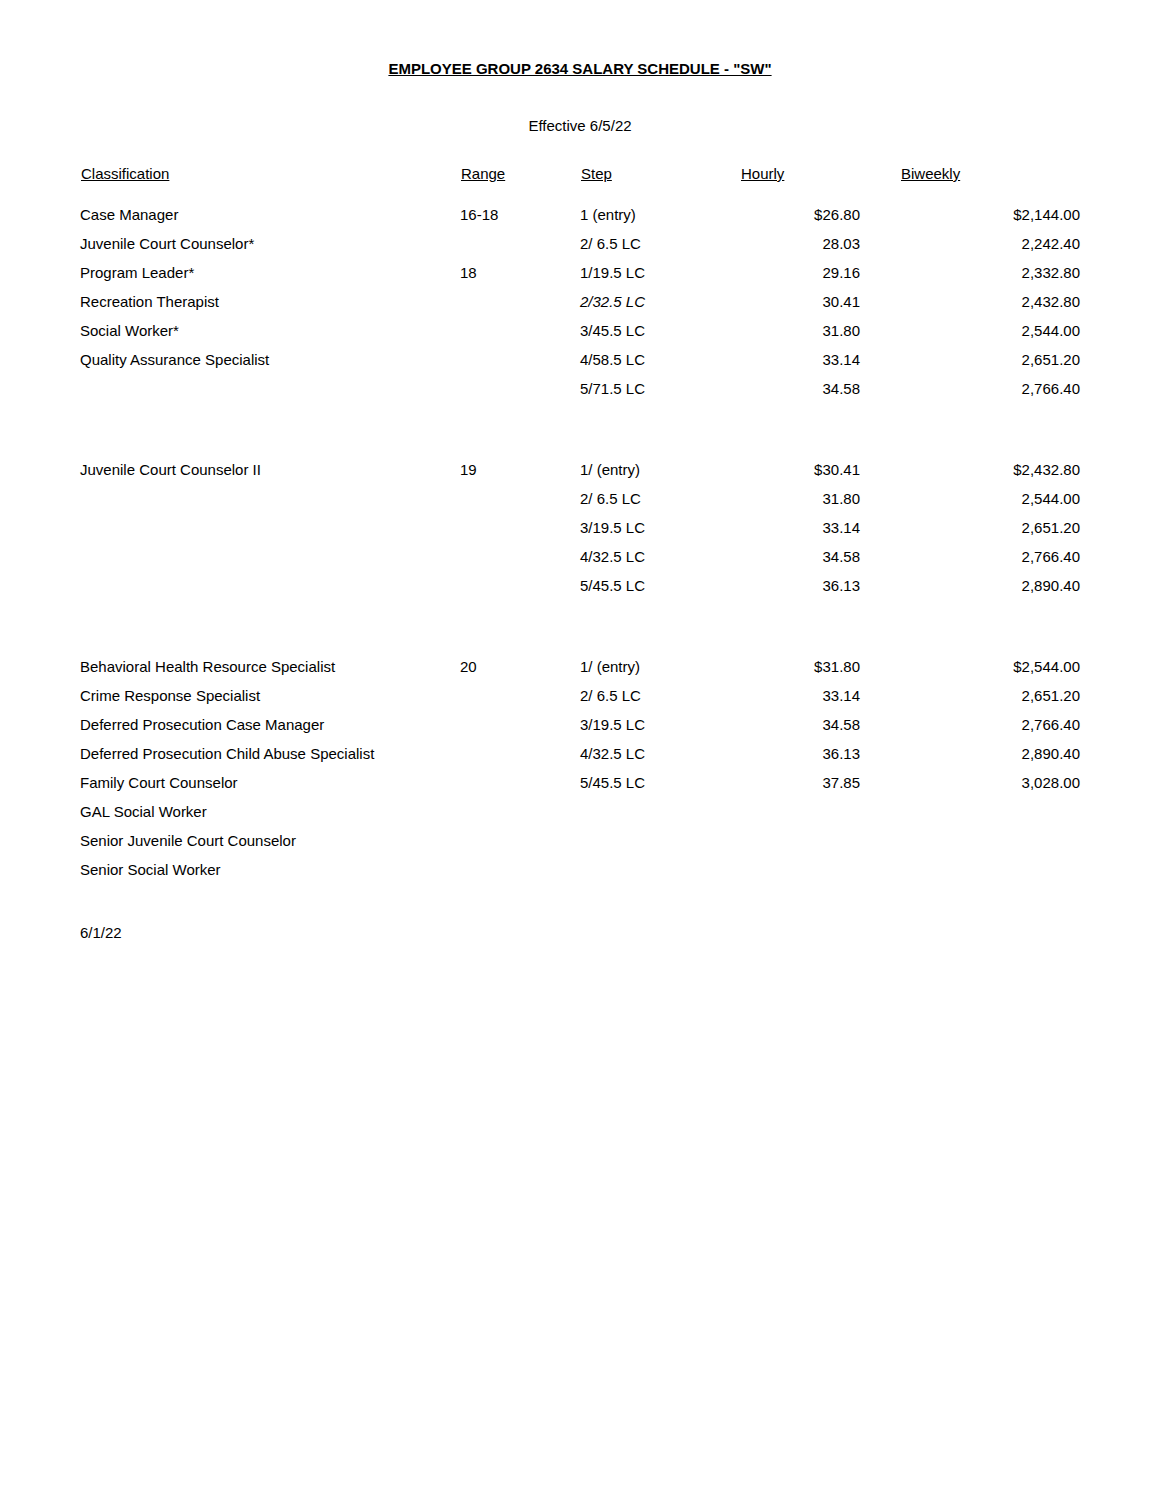EMPLOYEE GROUP 2634 SALARY SCHEDULE - "SW"
Effective 6/5/22
| Classification | Range | Step | Hourly | Biweekly |
| --- | --- | --- | --- | --- |
| Case Manager | 16-18 | 1 (entry) | $26.80 | $2,144.00 |
| Juvenile Court Counselor* | | 2/ 6.5 LC | 28.03 | 2,242.40 |
| Program Leader* | 18 | 1/19.5 LC | 29.16 | 2,332.80 |
| Recreation Therapist | | 2/32.5 LC | 30.41 | 2,432.80 |
| Social Worker* | | 3/45.5 LC | 31.80 | 2,544.00 |
| Quality Assurance Specialist | | 4/58.5 LC | 33.14 | 2,651.20 |
| | | 5/71.5 LC | 34.58 | 2,766.40 |
| Juvenile Court Counselor II | 19 | 1/ (entry) | $30.41 | $2,432.80 |
| | | 2/ 6.5 LC | 31.80 | 2,544.00 |
| | | 3/19.5 LC | 33.14 | 2,651.20 |
| | | 4/32.5 LC | 34.58 | 2,766.40 |
| | | 5/45.5 LC | 36.13 | 2,890.40 |
| Behavioral Health Resource Specialist | 20 | 1/ (entry) | $31.80 | $2,544.00 |
| Crime Response Specialist | | 2/ 6.5 LC | 33.14 | 2,651.20 |
| Deferred Prosecution Case Manager | | 3/19.5 LC | 34.58 | 2,766.40 |
| Deferred Prosecution Child Abuse Specialist | | 4/32.5 LC | 36.13 | 2,890.40 |
| Family Court Counselor | | 5/45.5 LC | 37.85 | 3,028.00 |
| GAL Social Worker | | | | |
| Senior Juvenile Court Counselor | | | | |
| Senior Social Worker | | | | |
6/1/22